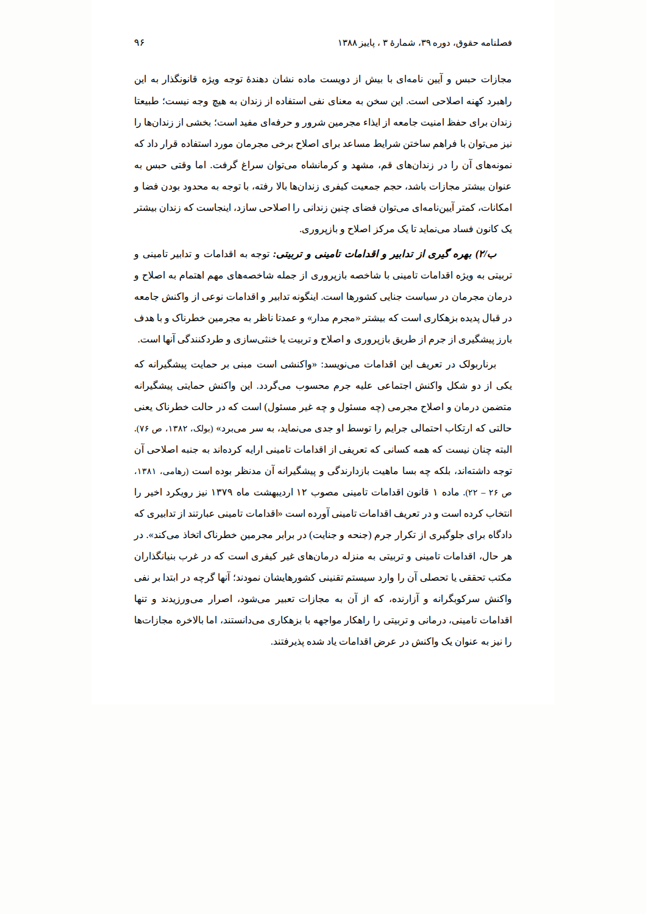فصلنامه حقوق، دوره ۳۹، شمارهٔ ۳ ، پاییز ۱۳۸۸ ۹۶
مجازات حبس و آیین نامه‌ای با بیش از دویست ماده نشان دهندهٔ توجه ویژه قانونگذار به این راهبرد کهنه اصلاحی است. این سخن به معنای نفی استفاده از زندان به هیچ وجه نیست؛ طبیعتا زندان برای حفظ امنیت جامعه از ایذاء مجرمین شرور و حرفه‌ای مفید است؛ بخشی از زندان‌ها را نیز می‌توان با فراهم ساختن شرایط مساعد برای اصلاح برخی مجرمان مورد استفاده قرار داد که نمونه‌های آن را در زندان‌های قم، مشهد و کرمانشاه می‌توان سراغ گرفت. اما وقتی حبس به عنوان بیشتر مجازات باشد، حجم جمعیت کیفری زندان‌ها بالا رفته، با توجه به محدود بودن فضا و امکانات، کمتر آیین‌نامه‌ای می‌توان فضای چنین زندانی را اصلاحی سازد، اینجاست که زندان بیشتر یک کانون فساد می‌نماید تا یک مرکز اصلاح و بازپروری.
ب/۲) بهره گیری از تدابیر و اقدامات تامینی و تربیتی: توجه به اقدامات و تدابیر تامینی و تربیتی به ویژه اقدامات تامینی با شاخصه بازپروری از جمله شاخصه‌های مهم اهتمام به اصلاح و درمان مجرمان در سیاست جنایی کشورها است. اینگونه تدابیر و اقدامات نوعی از واکنش جامعه در قبال پدیده بزهکاری است که بیشتر «مجرم مدار» و عمدتا ناظر به مجرمین خطرناک و با هدف بارز پیشگیری از جرم از طریق بازپروری و اصلاح و تربیت یا خنثی‌سازی و طردکنندگی آنها است.
برناربولک در تعریف این اقدامات می‌نویسد: «واکنشی است مبنی بر حمایت پیشگیرانه که یکی از دو شکل واکنش اجتماعی علیه جرم محسوب می‌گردد. این واکنش حمایتی پیشگیرانه متضمن درمان و اصلاح مجرمی (چه مسئول و چه غیر مسئول) است که در حالت خطرناک یعنی حالتی که ارتکاب احتمالی جرایم را توسط او جدی می‌نماید، به سر می‌برد» (بولک، ۱۳۸۲، ص ۷۶). البته چنان نیست که همه کسانی که تعریفی از اقدامات تامینی ارایه کرده‌اند به جنبه اصلاحی آن توجه داشته‌اند، بلکه چه بسا ماهیت بازدارندگی و پیشگیرانه آن مدنظر بوده است (رهامی، ۱۳۸۱، ص ۲۶ – ۲۲). ماده ۱ قانون اقدامات تامینی مصوب ۱۲ اردیبهشت ماه ۱۳۷۹ نیز رویکرد اخیر را انتخاب کرده است و در تعریف اقدامات تامینی آورده است «اقدامات تامینی عبارتند از تدابیری که دادگاه برای جلوگیری از تکرار جرم (جنحه و جنایت) در برابر مجرمین خطرناک اتخاذ می‌کند». در هر حال، اقدامات تامینی و تربیتی به منزله درمان‌های غیر کیفری است که در غرب بنیانگذاران مکتب تحققی یا تحصلی آن را وارد سیستم تقنینی کشورهایشان نمودند؛ آنها گرچه در ابتدا بر نفی واکنش سرکوبگرانه و آزارنده، که از آن به مجازات تعبیر می‌شود، اصرار می‌ورزیدند و تنها اقدامات تامینی، درمانی و تربیتی را راهکار مواجهه با بزهکاری می‌دانستند، اما بالاخره مجازات‌ها را نیز به عنوان یک واکنش در عرض اقدامات یاد شده پذیرفتند.